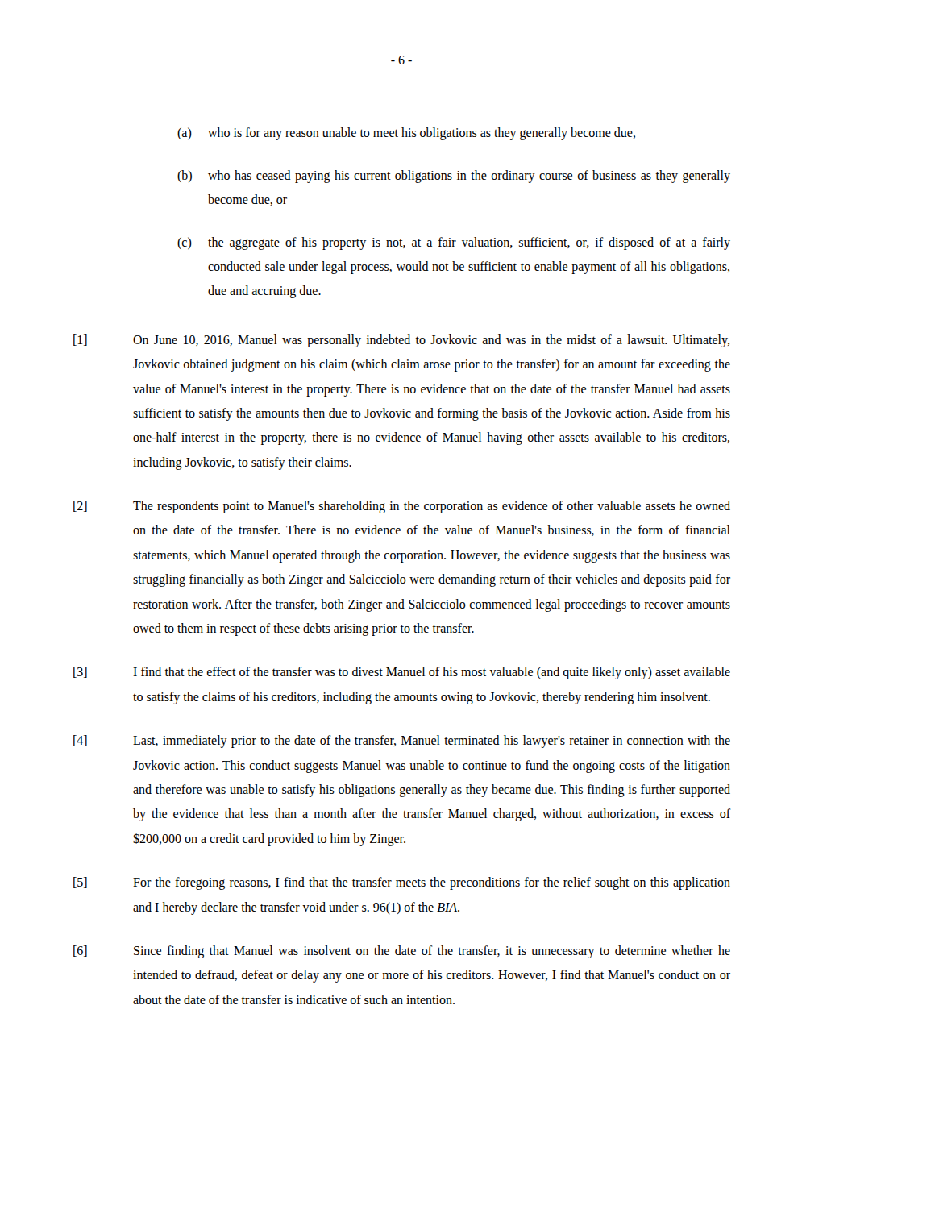- 6 -
(a) who is for any reason unable to meet his obligations as they generally become due,
(b) who has ceased paying his current obligations in the ordinary course of business as they generally become due, or
(c) the aggregate of his property is not, at a fair valuation, sufficient, or, if disposed of at a fairly conducted sale under legal process, would not be sufficient to enable payment of all his obligations, due and accruing due.
[1]
On June 10, 2016, Manuel was personally indebted to Jovkovic and was in the midst of a lawsuit. Ultimately, Jovkovic obtained judgment on his claim (which claim arose prior to the transfer) for an amount far exceeding the value of Manuel's interest in the property. There is no evidence that on the date of the transfer Manuel had assets sufficient to satisfy the amounts then due to Jovkovic and forming the basis of the Jovkovic action. Aside from his one-half interest in the property, there is no evidence of Manuel having other assets available to his creditors, including Jovkovic, to satisfy their claims.
[2]
The respondents point to Manuel's shareholding in the corporation as evidence of other valuable assets he owned on the date of the transfer. There is no evidence of the value of Manuel's business, in the form of financial statements, which Manuel operated through the corporation. However, the evidence suggests that the business was struggling financially as both Zinger and Salcicciolo were demanding return of their vehicles and deposits paid for restoration work. After the transfer, both Zinger and Salcicciolo commenced legal proceedings to recover amounts owed to them in respect of these debts arising prior to the transfer.
[3]
I find that the effect of the transfer was to divest Manuel of his most valuable (and quite likely only) asset available to satisfy the claims of his creditors, including the amounts owing to Jovkovic, thereby rendering him insolvent.
[4]
Last, immediately prior to the date of the transfer, Manuel terminated his lawyer's retainer in connection with the Jovkovic action. This conduct suggests Manuel was unable to continue to fund the ongoing costs of the litigation and therefore was unable to satisfy his obligations generally as they became due. This finding is further supported by the evidence that less than a month after the transfer Manuel charged, without authorization, in excess of $200,000 on a credit card provided to him by Zinger.
[5]
For the foregoing reasons, I find that the transfer meets the preconditions for the relief sought on this application and I hereby declare the transfer void under s. 96(1) of the BIA.
[6]
Since finding that Manuel was insolvent on the date of the transfer, it is unnecessary to determine whether he intended to defraud, defeat or delay any one or more of his creditors. However, I find that Manuel's conduct on or about the date of the transfer is indicative of such an intention.